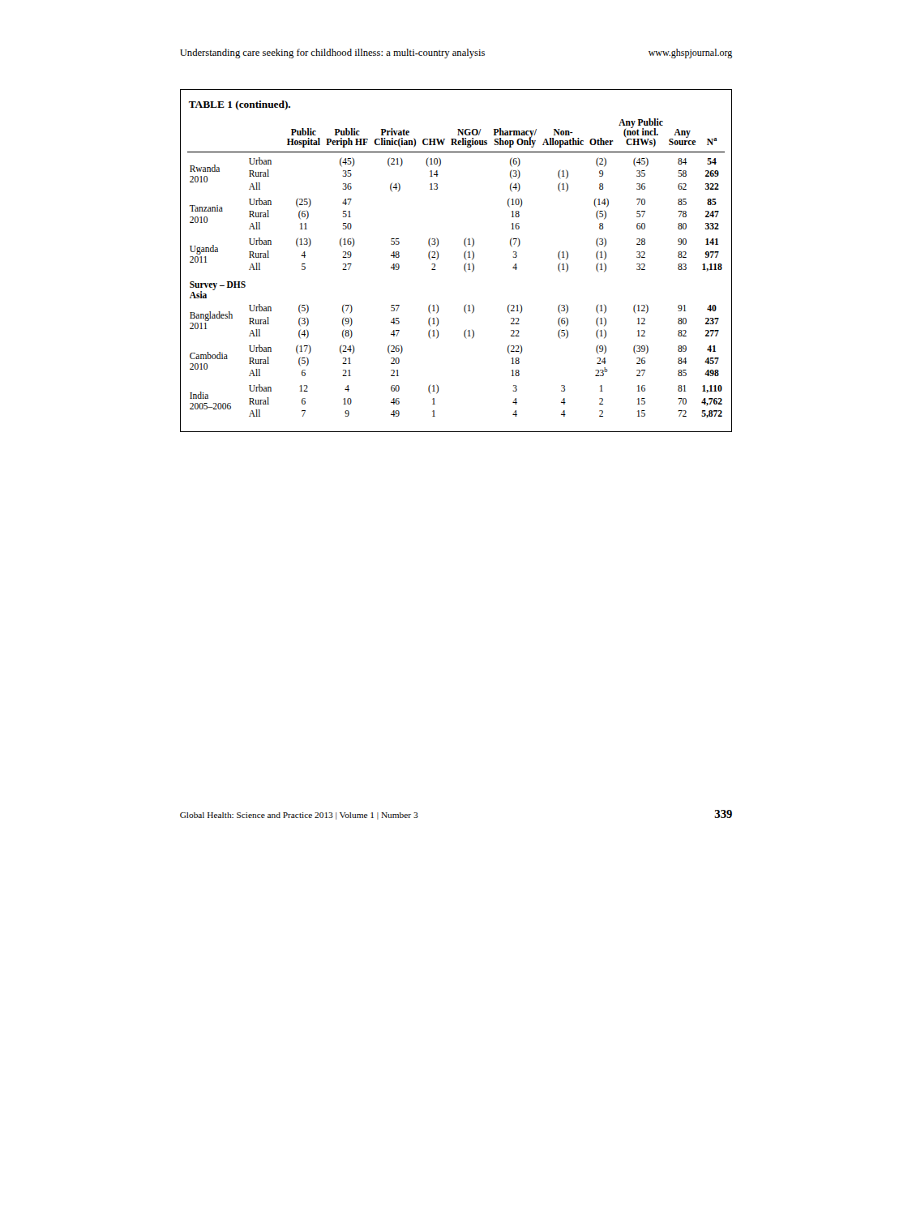Understanding care seeking for childhood illness: a multi-country analysis
www.ghspjournal.org
TABLE 1 (continued).
| | | Public Hospital | Public Periph HF | Private Clinic(ian) | CHW | NGO/ Religious | Pharmacy/ Shop Only | Non- Allopathic | Other | Any Public (not incl. CHWs) | Any Source | N a |
| --- | --- | --- | --- | --- | --- | --- | --- | --- | --- | --- | --- | --- |
| Rwanda 2010 | Urban | | (45) | (21) | (10) | | (6) | | (2) | (45) | 84 | 54 |
| Rural | | 35 | | 14 | | (3) | (1) | 9 | 35 | 58 | 269 |
| All | | 36 | (4) | 13 | | (4) | (1) | 8 | 36 | 62 | 322 |
| Tanzania 2010 | Urban | (25) | 47 | | | | (10) | | (14) | 70 | 85 | 85 |
| Rural | (6) | 51 | | | | 18 | | (5) | 57 | 78 | 247 |
| All | 11 | 50 | | | | 16 | | 8 | 60 | 80 | 332 |
| Uganda 2011 | Urban | (13) | (16) | 55 | (3) | (1) | (7) | | (3) | 28 | 90 | 141 |
| Rural | 4 | 29 | 48 | (2) | (1) | 3 | (1) | (1) | 32 | 82 | 977 |
| All | 5 | 27 | 49 | 2 | (1) | 4 | (1) | (1) | 32 | 83 | 1,118 |
| Survey – DHS Asia |
| Bangladesh 2011 | Urban | (5) | (7) | 57 | (1) | (1) | (21) | (3) | (1) | (12) | 91 | 40 |
| Rural | (3) | (9) | 45 | (1) | | 22 | (6) | (1) | 12 | 80 | 237 |
| All | (4) | (8) | 47 | (1) | (1) | 22 | (5) | (1) | 12 | 82 | 277 |
| Cambodia 2010 | Urban | (17) | (24) | (26) | | | (22) | | (9) | (39) | 89 | 41 |
| Rural | (5) | 21 | 20 | | | 18 | | 24 | 26 | 84 | 457 |
| All | 6 | 21 | 21 | | | 18 | | 23 b | 27 | 85 | 498 |
| India 2005–2006 | Urban | 12 | 4 | 60 | (1) | | 3 | 3 | 1 | 16 | 81 | 1,110 |
| Rural | 6 | 10 | 46 | 1 | | 4 | 4 | 2 | 15 | 70 | 4,762 |
| All | 7 | 9 | 49 | 1 | | 4 | 4 | 2 | 15 | 72 | 5,872 |
Global Health: Science and Practice 2013 | Volume 1 | Number 3
339